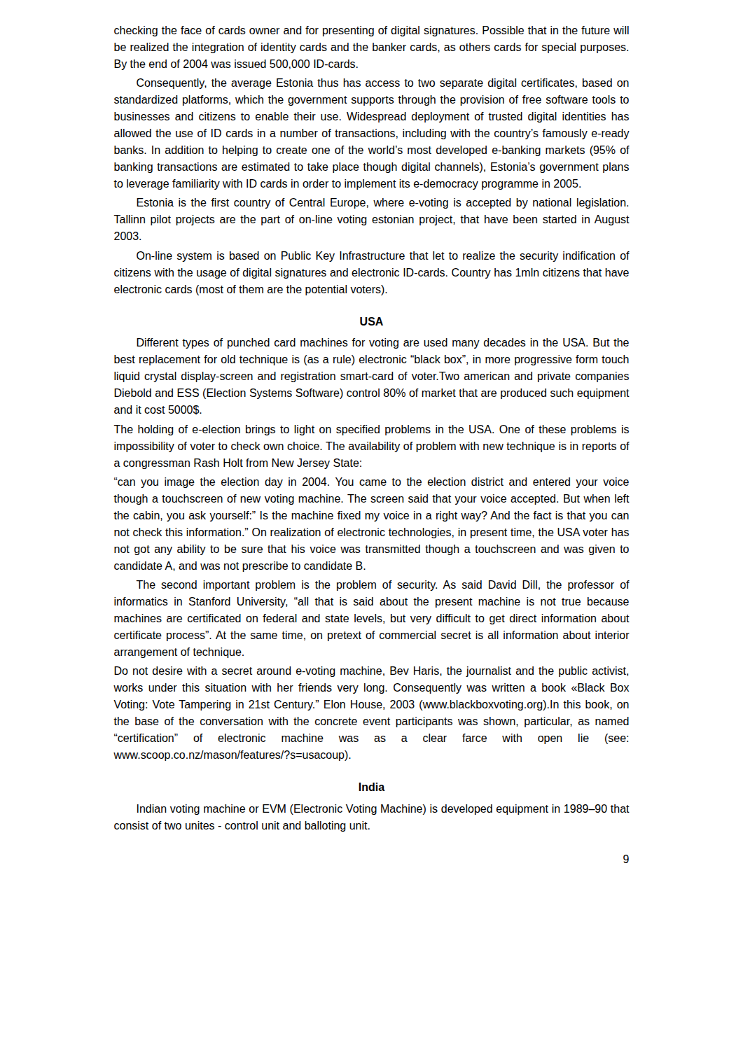checking the face of cards owner and for presenting of digital signatures. Possible that in the future will be realized the integration of identity cards and the banker cards, as others cards for special purposes. By the end of 2004 was issued 500,000 ID-cards.
Consequently, the average Estonia thus has access to two separate digital certificates, based on standardized platforms, which the government supports through the provision of free software tools to businesses and citizens to enable their use. Widespread deployment of trusted digital identities has allowed the use of ID cards in a number of transactions, including with the country’s famously e-ready banks. In addition to helping to create one of the world’s most developed e-banking markets (95% of banking transactions are estimated to take place though digital channels), Estonia’s government plans to leverage familiarity with ID cards in order to implement its e-democracy programme in 2005.
Estonia is the first country of Central Europe, where e-voting is accepted by national legislation. Tallinn pilot projects are the part of on-line voting estonian project, that have been started in August 2003.
On-line system is based on Public Key Infrastructure that let to realize the security indification of citizens with the usage of digital signatures and electronic ID-cards. Country has 1mln citizens that have electronic cards (most of them are the potential voters).
USA
Different types of punched card machines for voting are used many decades in the USA. But the best replacement for old technique is (as a rule) electronic “black box”, in more progressive form touch liquid crystal display-screen and registration smart-card of voter.Two american and private companies Diebold and ESS (Election Systems Software) control 80% of market that are produced such equipment and it cost 5000$.
The holding of e-election brings to light on specified problems in the USA. One of these problems is impossibility of voter to check own choice. The availability of problem with new technique is in reports of a congressman Rash Holt from New Jersey State:
“can you image the election day in 2004. You came to the election district and entered your voice though a touchscreen of new voting machine. The screen said that your voice accepted. But when left the cabin, you ask yourself:” Is the machine fixed my voice in a right way? And the fact is that you can not check this information.” On realization of electronic technologies, in present time, the USA voter has not got any ability to be sure that his voice was transmitted though a touchscreen and was given to candidate A, and was not prescribe to candidate B.
The second important problem is the problem of security. As said David Dill, the professor of informatics in Stanford University, “all that is said about the present machine is not true because machines are certificated on federal and state levels, but very difficult to get direct information about certificate process”. At the same time, on pretext of commercial secret is all information about interior arrangement of technique.
Do not desire with a secret around e-voting machine, Bev Haris, the journalist and the public activist, works under this situation with her friends very long. Consequently was written a book «Black Box Voting: Vote Tampering in 21st Century.” Elon House, 2003 (www.blackboxvoting.org).In this book, on the base of the conversation with the concrete event participants was shown, particular, as named “certification” of electronic machine was as a clear farce with open lie (see: www.scoop.co.nz/mason/features/?s=usacoup).
India
Indian voting machine or EVM (Electronic Voting Machine) is developed equipment in 1989–90 that consist of two unites - control unit and balloting unit.
9